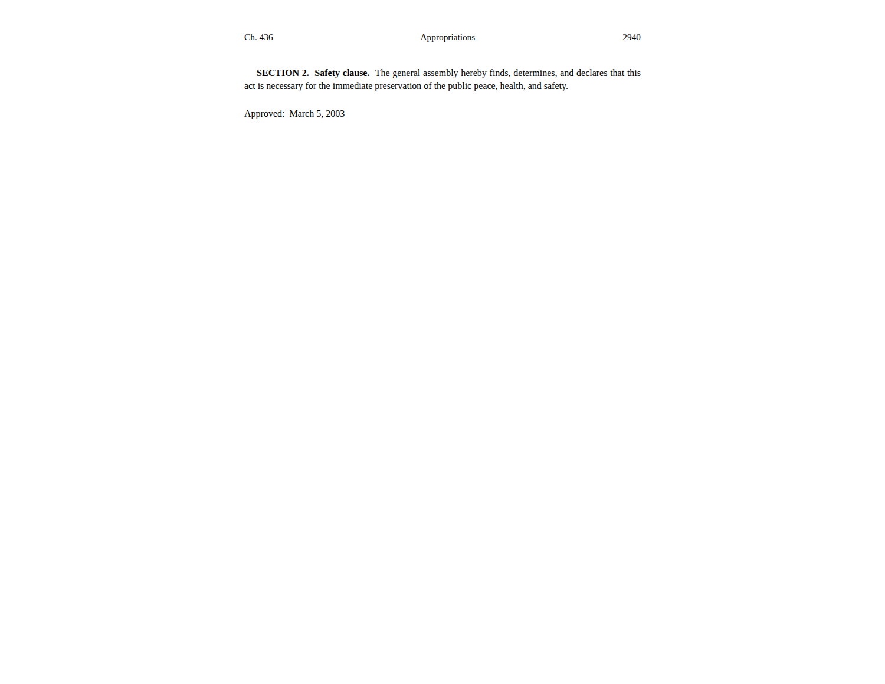Ch. 436
Appropriations
2940
SECTION 2. Safety clause. The general assembly hereby finds, determines, and declares that this act is necessary for the immediate preservation of the public peace, health, and safety.
Approved: March 5, 2003